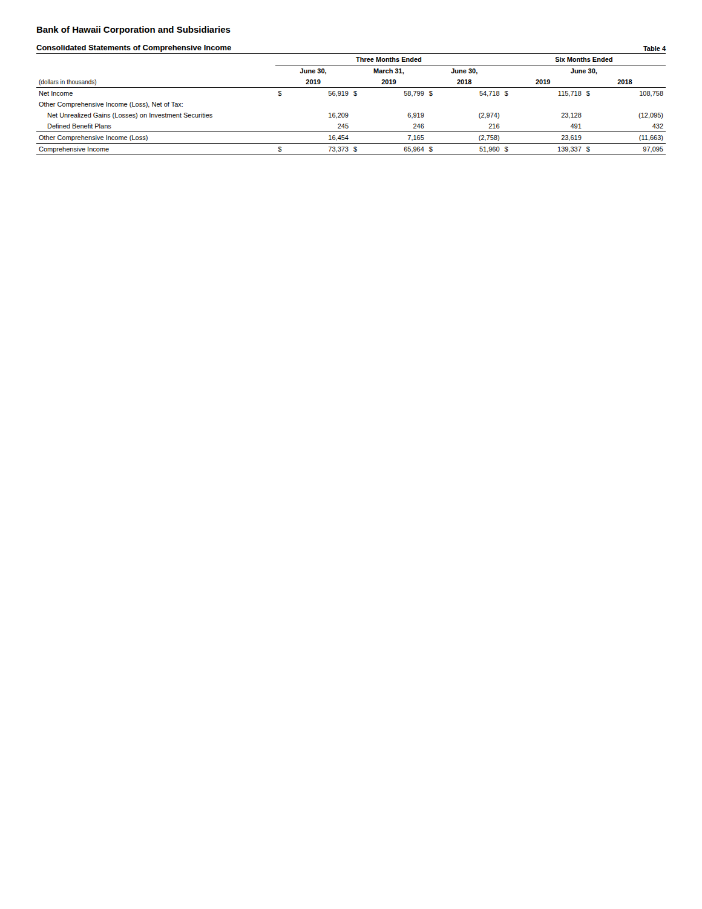Bank of Hawaii Corporation and Subsidiaries
Consolidated Statements of Comprehensive Income
Table 4
| | Three Months Ended | Six Months Ended |
| | June 30, | March 31, | June 30, | June 30, |
| (dollars in thousands) | 2019 | 2019 | 2018 | 2019 | 2018 |
| Net Income | $ | 56,919 | $ | 58,799 | $ | 54,718 | $ | 115,718 | $ | 108,758 |
| Other Comprehensive Income (Loss), Net of Tax: | | | | | | | | | | |
| Net Unrealized Gains (Losses) on Investment Securities | | 16,209 | | 6,919 | | (2,974) | | 23,128 | | (12,095) |
| Defined Benefit Plans | | 245 | | 246 | | 216 | | 491 | | 432 |
| Other Comprehensive Income (Loss) | | 16,454 | | 7,165 | | (2,758) | | 23,619 | | (11,663) |
| Comprehensive Income | $ | 73,373 | $ | 65,964 | $ | 51,960 | $ | 139,337 | $ | 97,095 |